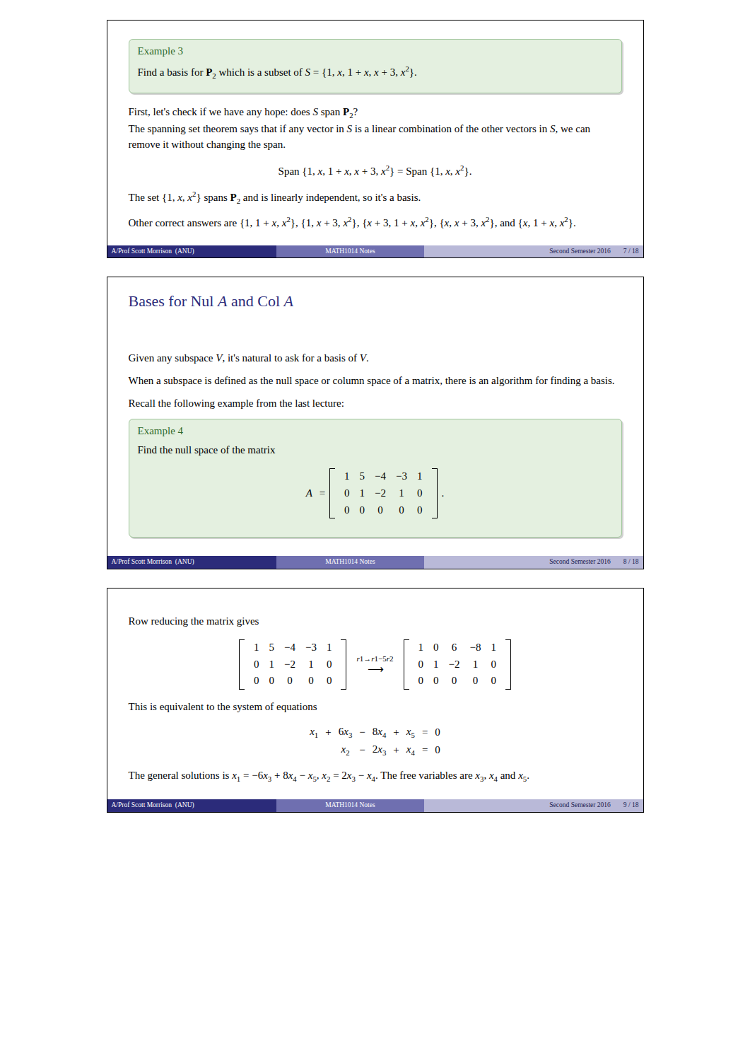Example 3
Find a basis for P2 which is a subset of S = {1, x, 1 + x, x + 3, x2}.
First, let's check if we have any hope: does S span P2?
The spanning set theorem says that if any vector in S is a linear combination of the other vectors in S, we can remove it without changing the span.
Span {1, x, 1 + x, x + 3, x2} = Span {1, x, x2}.
The set {1, x, x2} spans P2 and is linearly independent, so it's a basis.
Other correct answers are {1, 1 + x, x2}, {1, x + 3, x2}, {x + 3, 1 + x, x2}, {x, x + 3, x2}, and {x, 1 + x, x2}.
A/Prof Scott Morrison (ANU)
MATH1014 Notes
Second Semester 20167 / 18
Bases for Nul A and Col A
Given any subspace V, it's natural to ask for a basis of V.
When a subspace is defined as the null space or column space of a matrix, there is an algorithm for finding a basis.
Recall the following example from the last lecture:
Example 4
Find the null space of the matrix
A =
| 1 | 5 | −4 | −3 | 1 |
| 0 | 1 | −2 | 1 | 0 |
| 0 | 0 | 0 | 0 | 0 |
.
A/Prof Scott Morrison (ANU)
MATH1014 Notes
Second Semester 20168 / 18
Row reducing the matrix gives
| 1 | 5 | −4 | −3 | 1 |
| 0 | 1 | −2 | 1 | 0 |
| 0 | 0 | 0 | 0 | 0 |
r1→r1−5r2 ⟶
| 1 | 0 | 6 | −8 | 1 |
| 0 | 1 | −2 | 1 | 0 |
| 0 | 0 | 0 | 0 | 0 |
This is equivalent to the system of equations
| x 1 | + | 6 x 3 | − | 8 x 4 | + | x 5 | = | 0 |
| | | x 2 | − | 2 x 3 | + | x 4 | = | 0 |
The general solutions is x1 = −6x3 + 8x4 − x5, x2 = 2x3 − x4. The free variables are x3, x4 and x5.
A/Prof Scott Morrison (ANU)
MATH1014 Notes
Second Semester 20169 / 18